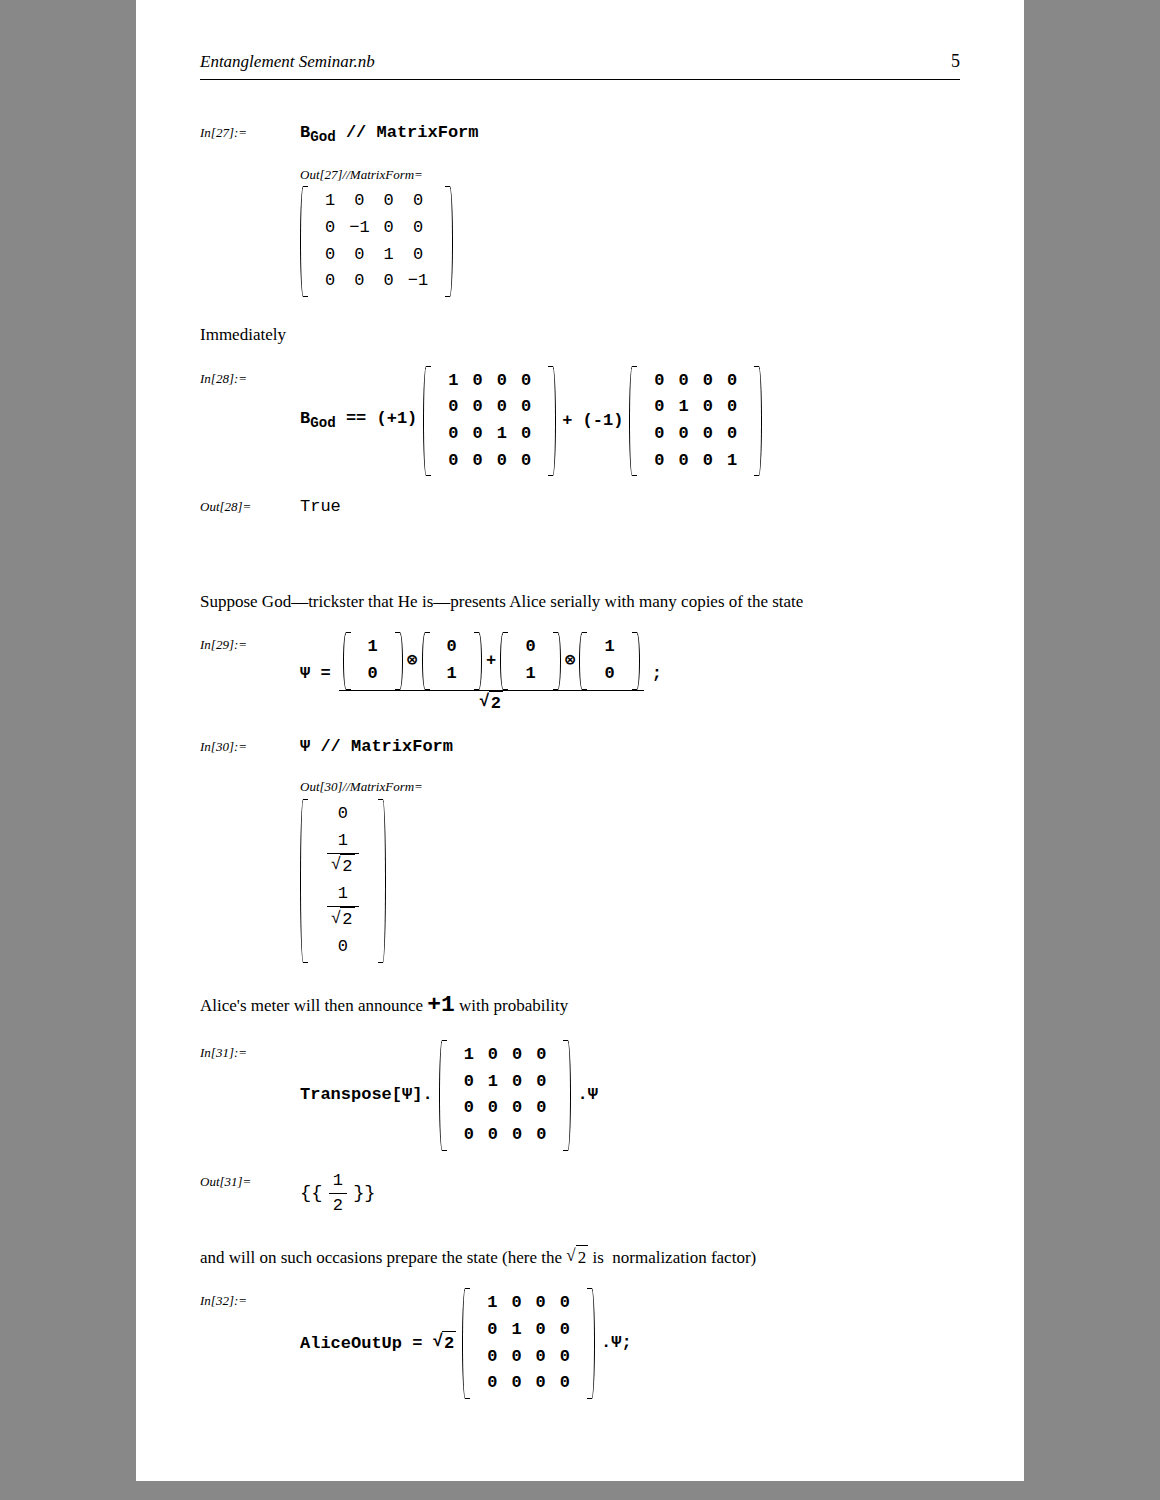Entanglement Seminar.nb 5
In[27]:=
BGod // MatrixForm
Out[27]//MatrixForm=
1000 0−100 0010 000−1
Immediately
In[28]:=
BGod == (+1) 1000 0000 0010 0000 + (-1) 0000 0100 0000 0001
Out[28]=
True
Suppose God—trickster that He is—presents Alice serially with many copies of the state
In[29]:=
Ψ = 10 ⊗ 01 + 01 ⊗ 10 2 ;
In[30]:=
Ψ // MatrixForm
Out[30]//MatrixForm=
0 12 12 0
Alice's meter will then announce +1 with probability
In[31]:=
Transpose[Ψ]. 1000 0100 0000 0000 .Ψ
Out[31]=
{{ 12 }}
and will on such occasions prepare the state (here the 2 is normalization factor)
In[32]:=
AliceOutUp = 2 1000 0100 0000 0000 .Ψ;